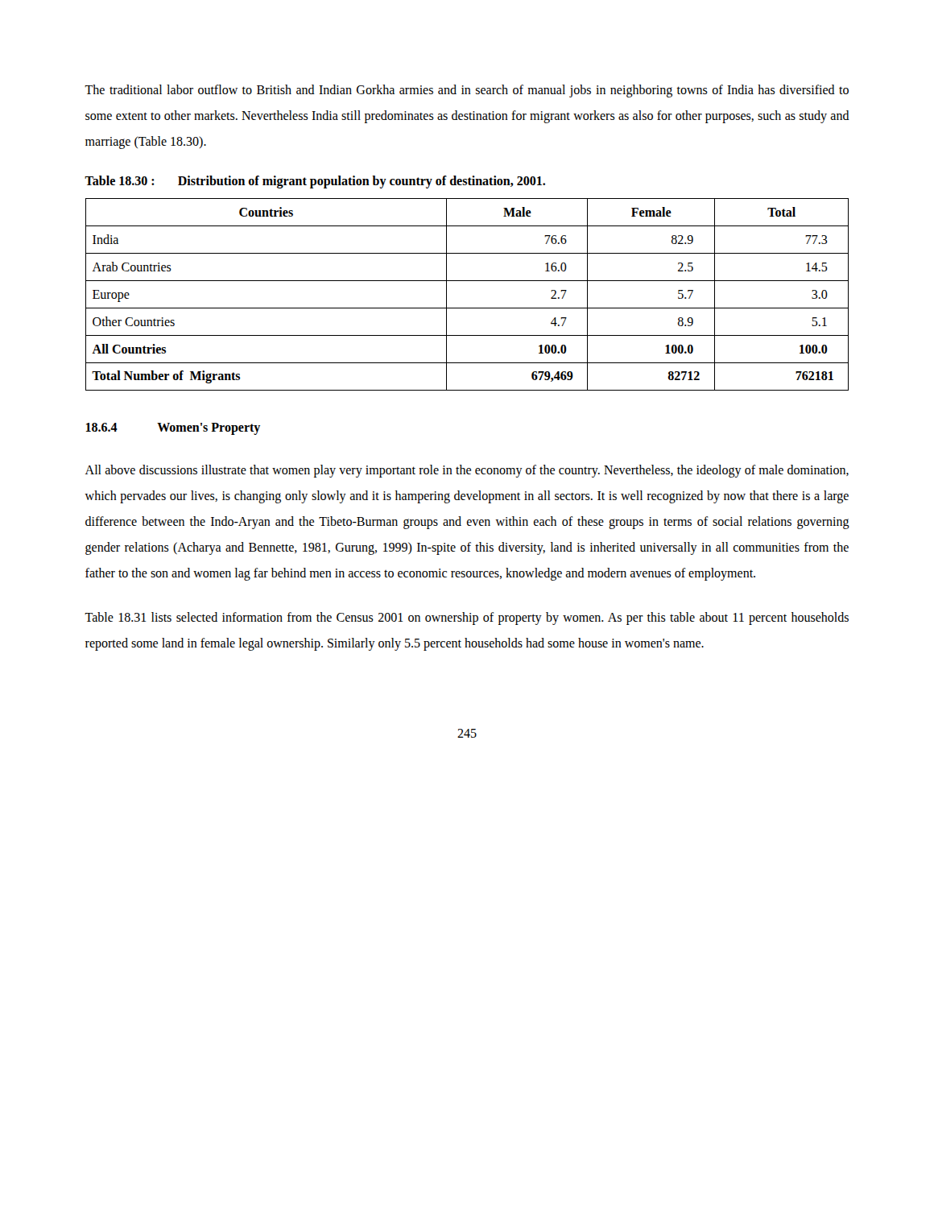The traditional labor outflow to British and Indian Gorkha armies and in search of manual jobs in neighboring towns of India has diversified to some extent to other markets. Nevertheless India still predominates as destination for migrant workers as also for other purposes, such as study and marriage (Table 18.30).
Table 18.30 : Distribution of migrant population by country of destination, 2001.
| Countries | Male | Female | Total |
| --- | --- | --- | --- |
| India | 76.6 | 82.9 | 77.3 |
| Arab Countries | 16.0 | 2.5 | 14.5 |
| Europe | 2.7 | 5.7 | 3.0 |
| Other Countries | 4.7 | 8.9 | 5.1 |
| All Countries | 100.0 | 100.0 | 100.0 |
| Total Number of Migrants | 679,469 | 82712 | 762181 |
18.6.4 Women's Property
All above discussions illustrate that women play very important role in the economy of the country. Nevertheless, the ideology of male domination, which pervades our lives, is changing only slowly and it is hampering development in all sectors. It is well recognized by now that there is a large difference between the Indo-Aryan and the Tibeto-Burman groups and even within each of these groups in terms of social relations governing gender relations (Acharya and Bennette, 1981, Gurung, 1999) In-spite of this diversity, land is inherited universally in all communities from the father to the son and women lag far behind men in access to economic resources, knowledge and modern avenues of employment.
Table 18.31 lists selected information from the Census 2001 on ownership of property by women. As per this table about 11 percent households reported some land in female legal ownership. Similarly only 5.5 percent households had some house in women's name.
245